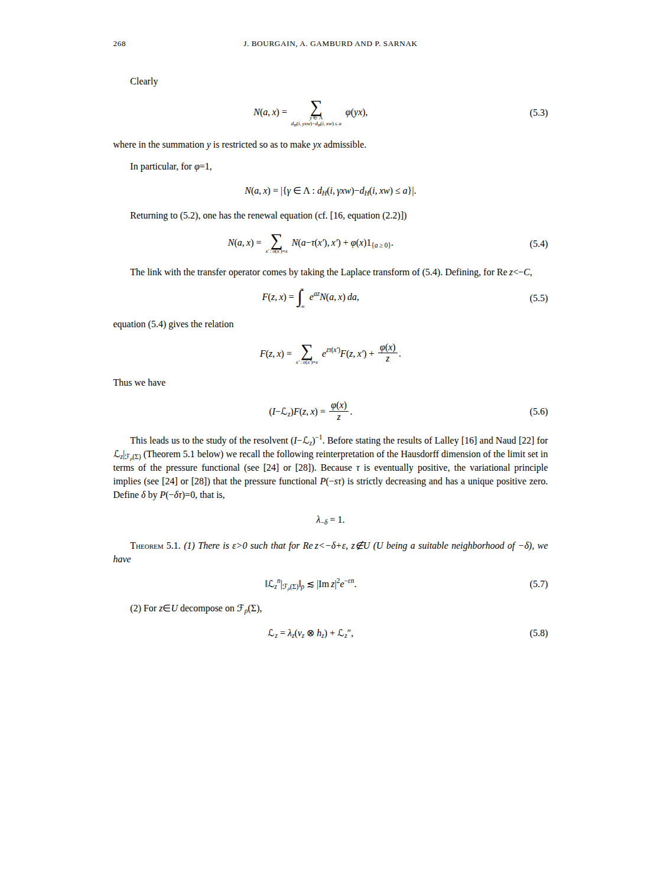268
J. Bourgain, A. Gamburd and P. Sarnak
Clearly
N(a, x) = ∑ y ∈ Λ dH(i, yxw)−dH(i, xw) ≤ a φ(yx),
(5.3)
where in the summation y is restricted so as to make yx admissible.
In particular, for φ=1,
N(a, x) = |{γ ∈ Λ : dH(i, γxw)−dH(i, xw) ≤ a}|.
Returning to (5.2), one has the renewal equation (cf. [16, equation (2.2)])
N(a, x) = ∑ x′ : σ(x′)=x N(a−τ(x′), x′) + φ(x)1{a ≥ 0}.
(5.4)
The link with the transfer operator comes by taking the Laplace transform of (5.4). Defining, for Re z<−C,
F(z, x) = ∫∞−∞ eazN(a, x) da,
(5.5)
equation (5.4) gives the relation
F(z, x) = ∑ x′ : σ(x′)=x ezτ(x′)F(z, x′) + φ(x) z.
Thus we have
(I−ℒz)F(z, x) = φ(x) z.
(5.6)
This leads us to the study of the resolvent (I−ℒz)−1. Before stating the results of Lalley [16] and Naud [22] for ℒz|ℱρ(Σ) (Theorem 5.1 below) we recall the following reinterpretation of the Hausdorff dimension of the limit set in terms of the pressure functional (see [24] or [28]). Because τ is eventually positive, the variational principle implies (see [24] or [28]) that the pressure functional P(−sτ) is strictly decreasing and has a unique positive zero. Define δ by P(−δτ)=0, that is,
λ−δ = 1.
Theorem 5.1. (1) There is ε>0 such that for Re z<−δ+ε, z∉U (U being a suitable neighborhood of −δ), we have
‖ℒzn|ℱρ(Σ)‖ρ ≲ |Im z|2e−εn.
(5.7)
(2) For z∈U decompose on ℱρ(Σ),
ℒz = λz(νz ⊗ hz) + ℒz″,
(5.8)